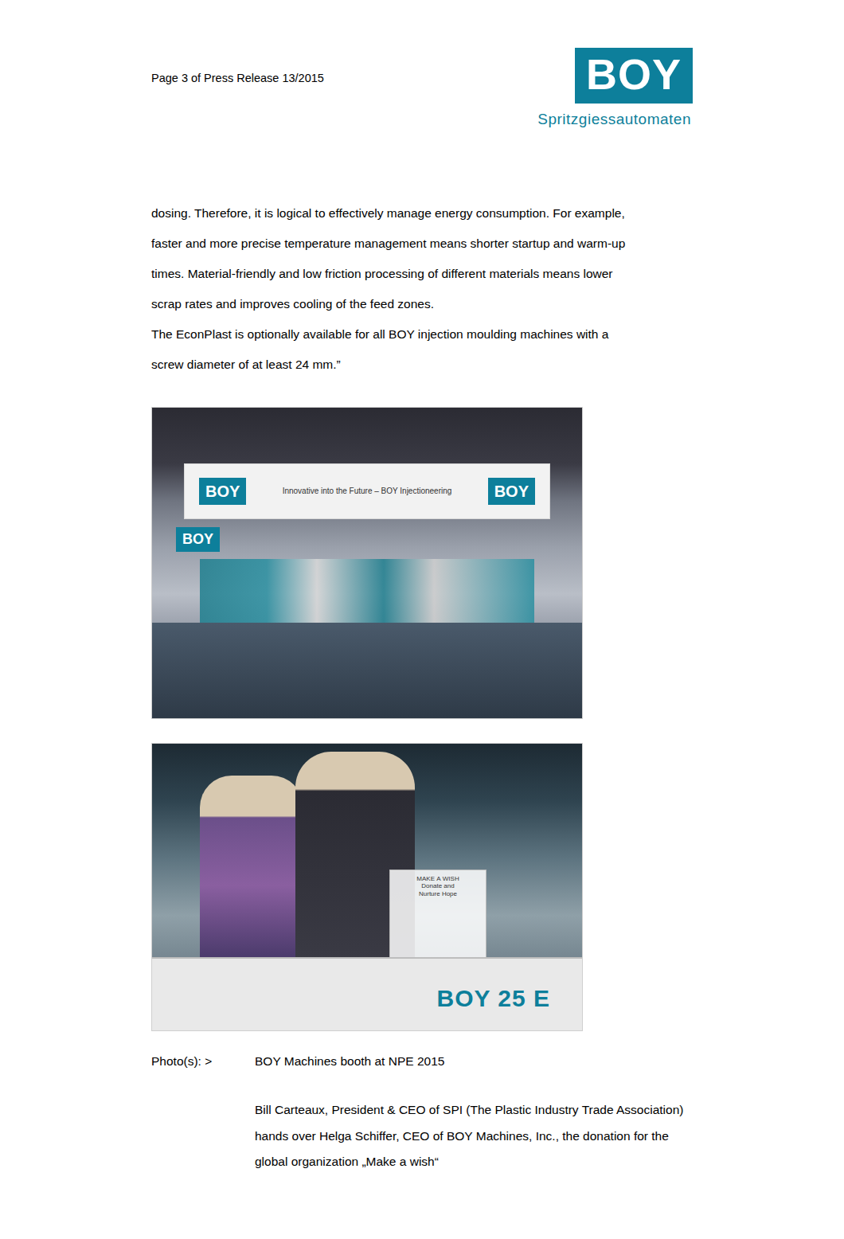Page 3 of Press Release 13/2015
BOY®
Spritzgiessautomaten
dosing. Therefore, it is logical to effectively manage energy consumption. For example,
faster and more precise temperature management means shorter startup and warm-up
times. Material-friendly and low friction processing of different materials means lower
scrap rates and improves cooling of the feed zones.
The EconPlast is optionally available for all BOY injection moulding machines with a
screw diameter of at least 24 mm.”
BOY
Innovative into the Future – BOY Injectioneering
BOY
BOY
MAKE A WISH
Donate and
Nurture Hope
BOY 25 E
Photo(s): >
BOY Machines booth at NPE 2015
Bill Carteaux, President & CEO of SPI (The Plastic Industry Trade Association) hands over Helga Schiffer, CEO of BOY Machines, Inc., the donation for the global organization „Make a wish“